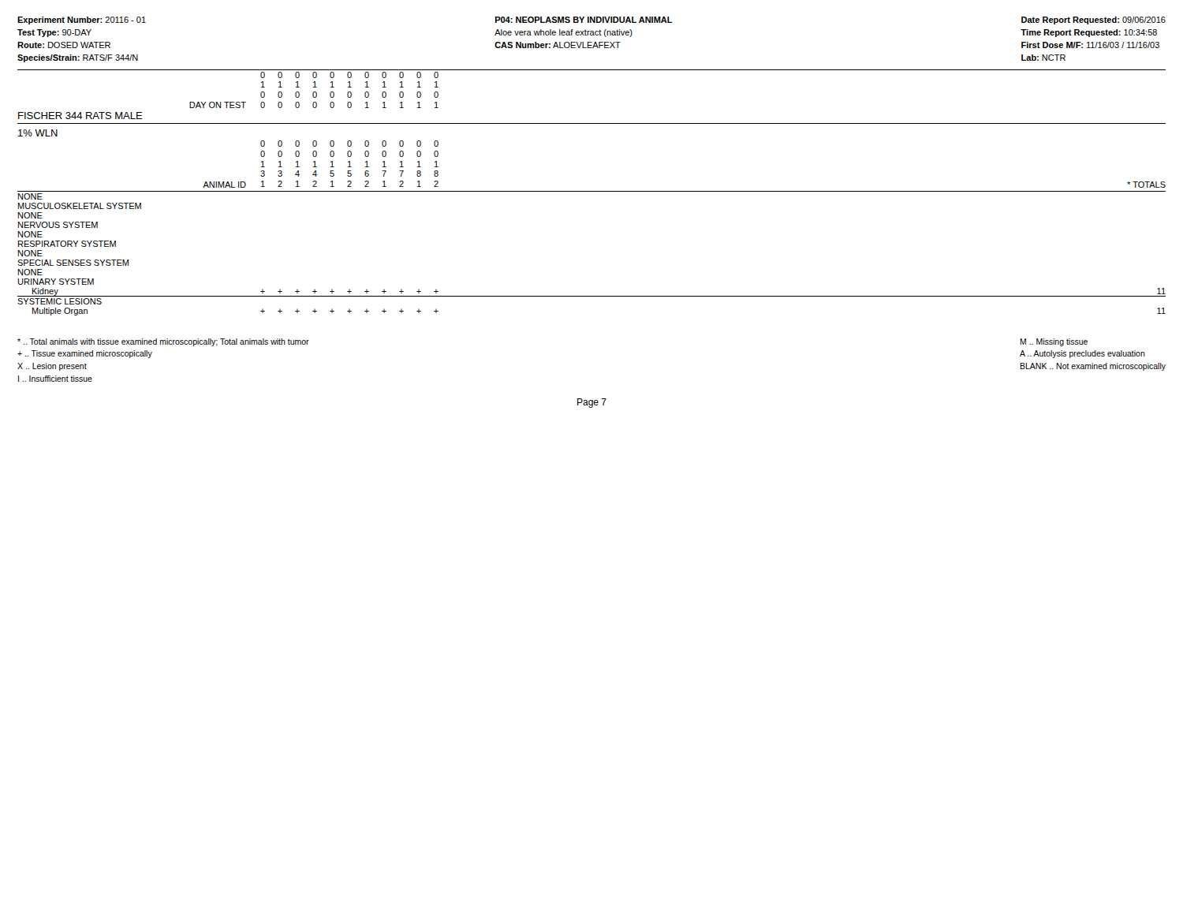Experiment Number: 20116 - 01
Test Type: 90-DAY
Route: DOSED WATER
Species/Strain: RATS/F 344/N
P04: NEOPLASMS BY INDIVIDUAL ANIMAL
Aloe vera whole leaf extract (native)
CAS Number: ALOEVLEAFEXT
Date Report Requested: 09/06/2016
Time Report Requested: 10:34:58
First Dose M/F: 11/16/03 / 11/16/03
Lab: NCTR
| DAY ON TEST | 0 1 0 0 | 0 1 0 0 | 0 1 0 0 | 0 1 0 0 | 0 1 0 0 | 0 1 0 0 | 0 1 0 1 | 0 1 0 1 | 0 1 0 1 | 0 1 0 1 | 0 1 0 1 | |
| FISCHER 344 RATS MALE | | |
| 1% WLN | | |
| ANIMAL ID | 0 0 1 3 1 | 0 0 1 3 2 | 0 0 1 4 1 | 0 0 1 4 2 | 0 0 1 5 1 | 0 0 1 5 2 | 0 0 1 6 2 | 0 0 1 7 1 | 0 0 1 7 2 | 0 0 1 8 1 | 0 0 1 8 2 | * TOTALS |
| NONE | | |
| MUSCULOSKELETAL SYSTEM | | |
| NONE | | |
| NERVOUS SYSTEM | | |
| NONE | | |
| RESPIRATORY SYSTEM | | |
| NONE | | |
| SPECIAL SENSES SYSTEM | | |
| NONE | | |
| URINARY SYSTEM | | |
| Kidney | + | + | + | + | + | + | + | + | + | + | + | 11 |
| SYSTEMIC LESIONS | | |
| Multiple Organ | + | + | + | + | + | + | + | + | + | + | + | 11 |
* .. Total animals with tissue examined microscopically; Total animals with tumor
+ .. Tissue examined microscopically
X .. Lesion present
I .. Insufficient tissue
M .. Missing tissue
A .. Autolysis precludes evaluation
BLANK .. Not examined microscopically
Page 7